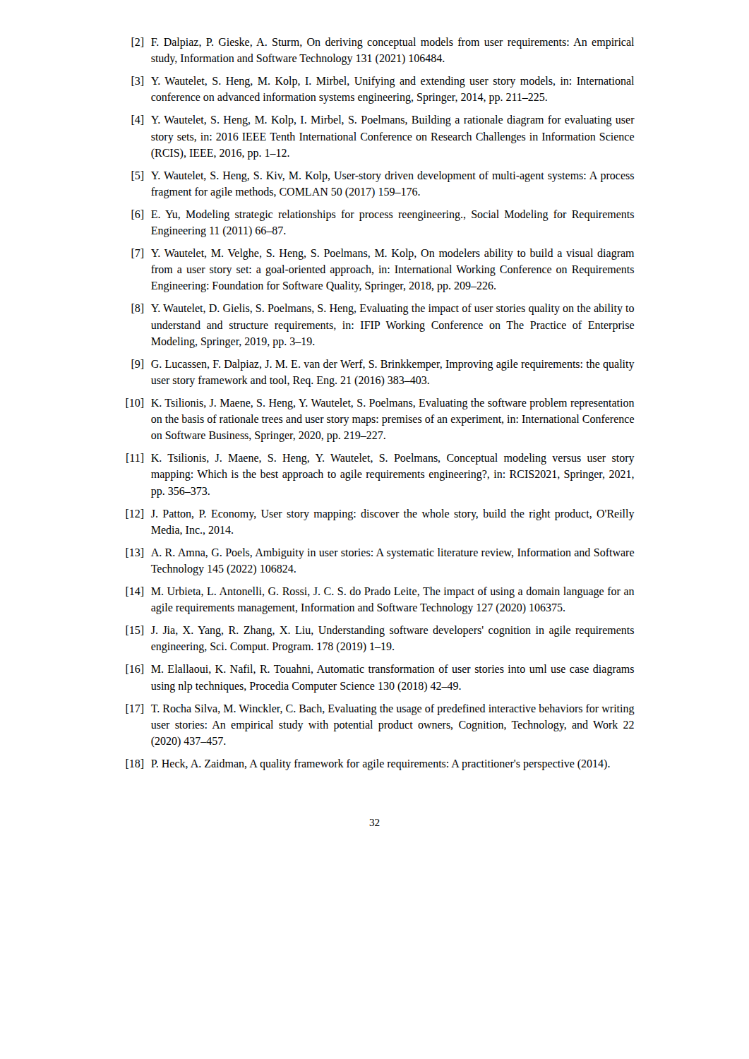F. Dalpiaz, P. Gieske, A. Sturm, On deriving conceptual models from user requirements: An empirical study, Information and Software Technology 131 (2021) 106484.
Y. Wautelet, S. Heng, M. Kolp, I. Mirbel, Unifying and extending user story models, in: International conference on advanced information systems engineering, Springer, 2014, pp. 211–225.
Y. Wautelet, S. Heng, M. Kolp, I. Mirbel, S. Poelmans, Building a rationale diagram for evaluating user story sets, in: 2016 IEEE Tenth International Conference on Research Challenges in Information Science (RCIS), IEEE, 2016, pp. 1–12.
Y. Wautelet, S. Heng, S. Kiv, M. Kolp, User-story driven development of multi-agent systems: A process fragment for agile methods, COMLAN 50 (2017) 159–176.
E. Yu, Modeling strategic relationships for process reengineering., Social Modeling for Requirements Engineering 11 (2011) 66–87.
Y. Wautelet, M. Velghe, S. Heng, S. Poelmans, M. Kolp, On modelers ability to build a visual diagram from a user story set: a goal-oriented approach, in: International Working Conference on Requirements Engineering: Foundation for Software Quality, Springer, 2018, pp. 209–226.
Y. Wautelet, D. Gielis, S. Poelmans, S. Heng, Evaluating the impact of user stories quality on the ability to understand and structure requirements, in: IFIP Working Conference on The Practice of Enterprise Modeling, Springer, 2019, pp. 3–19.
G. Lucassen, F. Dalpiaz, J. M. E. van der Werf, S. Brinkkemper, Improving agile requirements: the quality user story framework and tool, Req. Eng. 21 (2016) 383–403.
K. Tsilionis, J. Maene, S. Heng, Y. Wautelet, S. Poelmans, Evaluating the software problem representation on the basis of rationale trees and user story maps: premises of an experiment, in: International Conference on Software Business, Springer, 2020, pp. 219–227.
K. Tsilionis, J. Maene, S. Heng, Y. Wautelet, S. Poelmans, Conceptual modeling versus user story mapping: Which is the best approach to agile requirements engineering?, in: RCIS2021, Springer, 2021, pp. 356–373.
J. Patton, P. Economy, User story mapping: discover the whole story, build the right product, O'Reilly Media, Inc., 2014.
A. R. Amna, G. Poels, Ambiguity in user stories: A systematic literature review, Information and Software Technology 145 (2022) 106824.
M. Urbieta, L. Antonelli, G. Rossi, J. C. S. do Prado Leite, The impact of using a domain language for an agile requirements management, Information and Software Technology 127 (2020) 106375.
J. Jia, X. Yang, R. Zhang, X. Liu, Understanding software developers' cognition in agile requirements engineering, Sci. Comput. Program. 178 (2019) 1–19.
M. Elallaoui, K. Nafil, R. Touahni, Automatic transformation of user stories into uml use case diagrams using nlp techniques, Procedia Computer Science 130 (2018) 42–49.
T. Rocha Silva, M. Winckler, C. Bach, Evaluating the usage of predefined interactive behaviors for writing user stories: An empirical study with potential product owners, Cognition, Technology, and Work 22 (2020) 437–457.
P. Heck, A. Zaidman, A quality framework for agile requirements: A practitioner's perspective (2014).
32